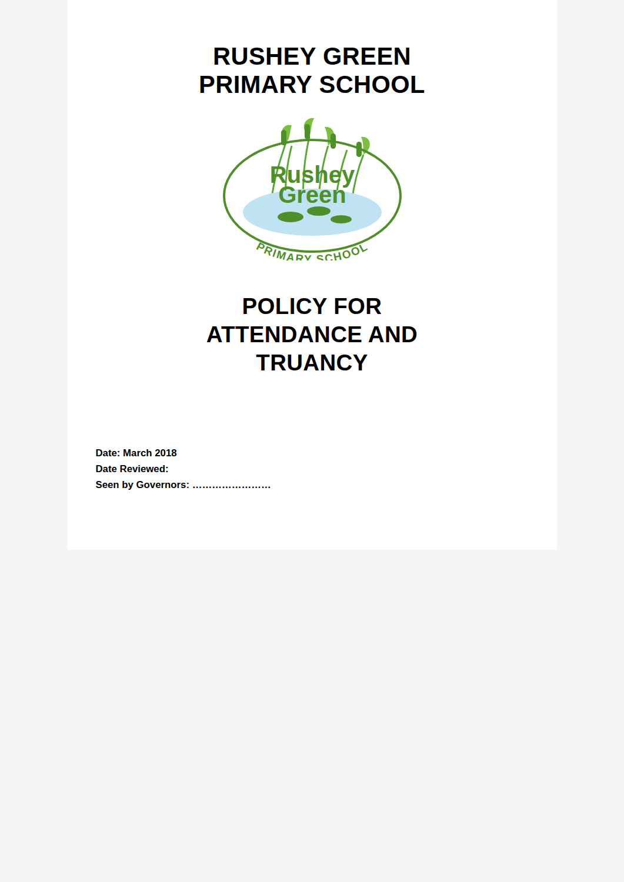RUSHEY GREEN
PRIMARY SCHOOL
Rushey Green PRIMARY SCHOOL
POLICY FOR
ATTENDANCE AND
TRUANCY
Date: March 2018
Date Reviewed:
Seen by Governors: ……………………